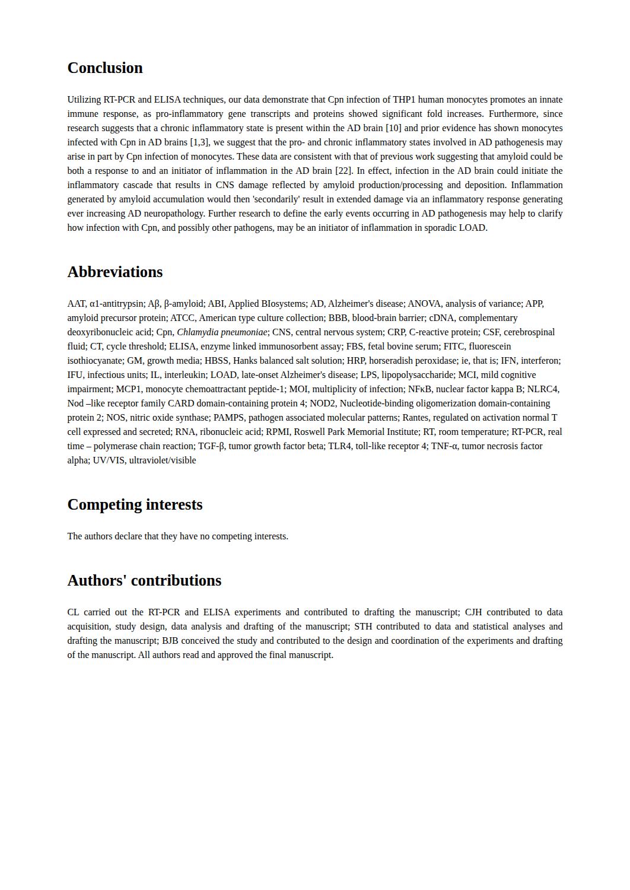Conclusion
Utilizing RT-PCR and ELISA techniques, our data demonstrate that Cpn infection of THP1 human monocytes promotes an innate immune response, as pro-inflammatory gene transcripts and proteins showed significant fold increases. Furthermore, since research suggests that a chronic inflammatory state is present within the AD brain [10] and prior evidence has shown monocytes infected with Cpn in AD brains [1,3], we suggest that the pro- and chronic inflammatory states involved in AD pathogenesis may arise in part by Cpn infection of monocytes. These data are consistent with that of previous work suggesting that amyloid could be both a response to and an initiator of inflammation in the AD brain [22]. In effect, infection in the AD brain could initiate the inflammatory cascade that results in CNS damage reflected by amyloid production/processing and deposition. Inflammation generated by amyloid accumulation would then 'secondarily' result in extended damage via an inflammatory response generating ever increasing AD neuropathology. Further research to define the early events occurring in AD pathogenesis may help to clarify how infection with Cpn, and possibly other pathogens, may be an initiator of inflammation in sporadic LOAD.
Abbreviations
AAT, α1-antitrypsin; Aβ, β-amyloid; ABI, Applied BIosystems; AD, Alzheimer's disease; ANOVA, analysis of variance; APP, amyloid precursor protein; ATCC, American type culture collection; BBB, blood-brain barrier; cDNA, complementary deoxyribonucleic acid; Cpn, Chlamydia pneumoniae; CNS, central nervous system; CRP, C-reactive protein; CSF, cerebrospinal fluid; CT, cycle threshold; ELISA, enzyme linked immunosorbent assay; FBS, fetal bovine serum; FITC, fluorescein isothiocyanate; GM, growth media; HBSS, Hanks balanced salt solution; HRP, horseradish peroxidase; ie, that is; IFN, interferon; IFU, infectious units; IL, interleukin; LOAD, late-onset Alzheimer's disease; LPS, lipopolysaccharide; MCI, mild cognitive impairment; MCP1, monocyte chemoattractant peptide-1; MOI, multiplicity of infection; NFκB, nuclear factor kappa B; NLRC4, Nod –like receptor family CARD domain-containing protein 4; NOD2, Nucleotide-binding oligomerization domain-containing protein 2; NOS, nitric oxide synthase; PAMPS, pathogen associated molecular patterns; Rantes, regulated on activation normal T cell expressed and secreted; RNA, ribonucleic acid; RPMI, Roswell Park Memorial Institute; RT, room temperature; RT-PCR, real time – polymerase chain reaction; TGF-β, tumor growth factor beta; TLR4, toll-like receptor 4; TNF-α, tumor necrosis factor alpha; UV/VIS, ultraviolet/visible
Competing interests
The authors declare that they have no competing interests.
Authors' contributions
CL carried out the RT-PCR and ELISA experiments and contributed to drafting the manuscript; CJH contributed to data acquisition, study design, data analysis and drafting of the manuscript; STH contributed to data and statistical analyses and drafting the manuscript; BJB conceived the study and contributed to the design and coordination of the experiments and drafting of the manuscript. All authors read and approved the final manuscript.